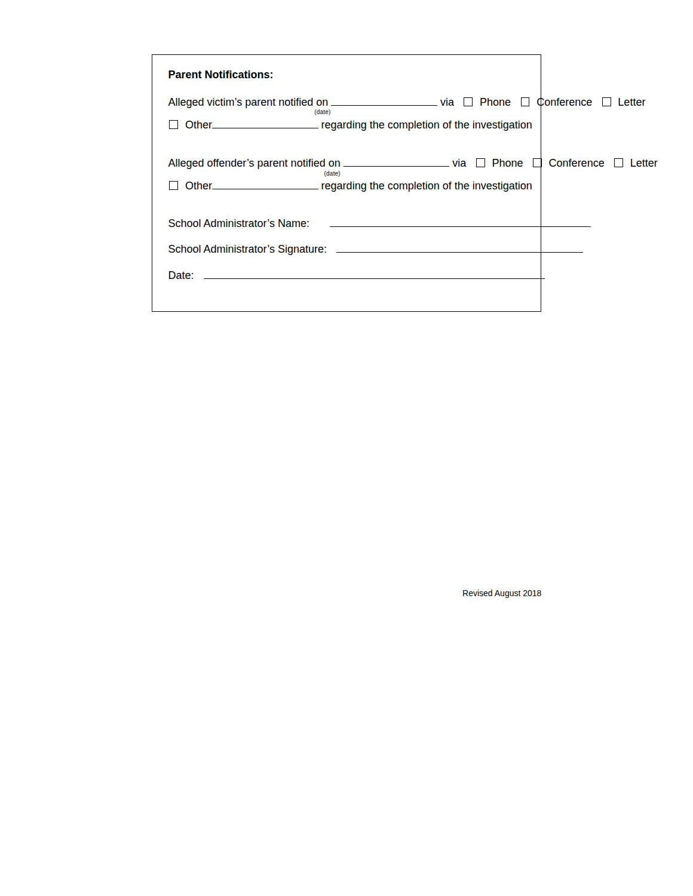Parent Notifications:
Alleged victim’s parent notified on via Phone Conference Letter
(date)
Other regarding the completion of the investigation
Alleged offender’s parent notified on via Phone Conference Letter
(date)
Other regarding the completion of the investigation
School Administrator’s Name:
School Administrator’s Signature:
Date:
Revised August 2018